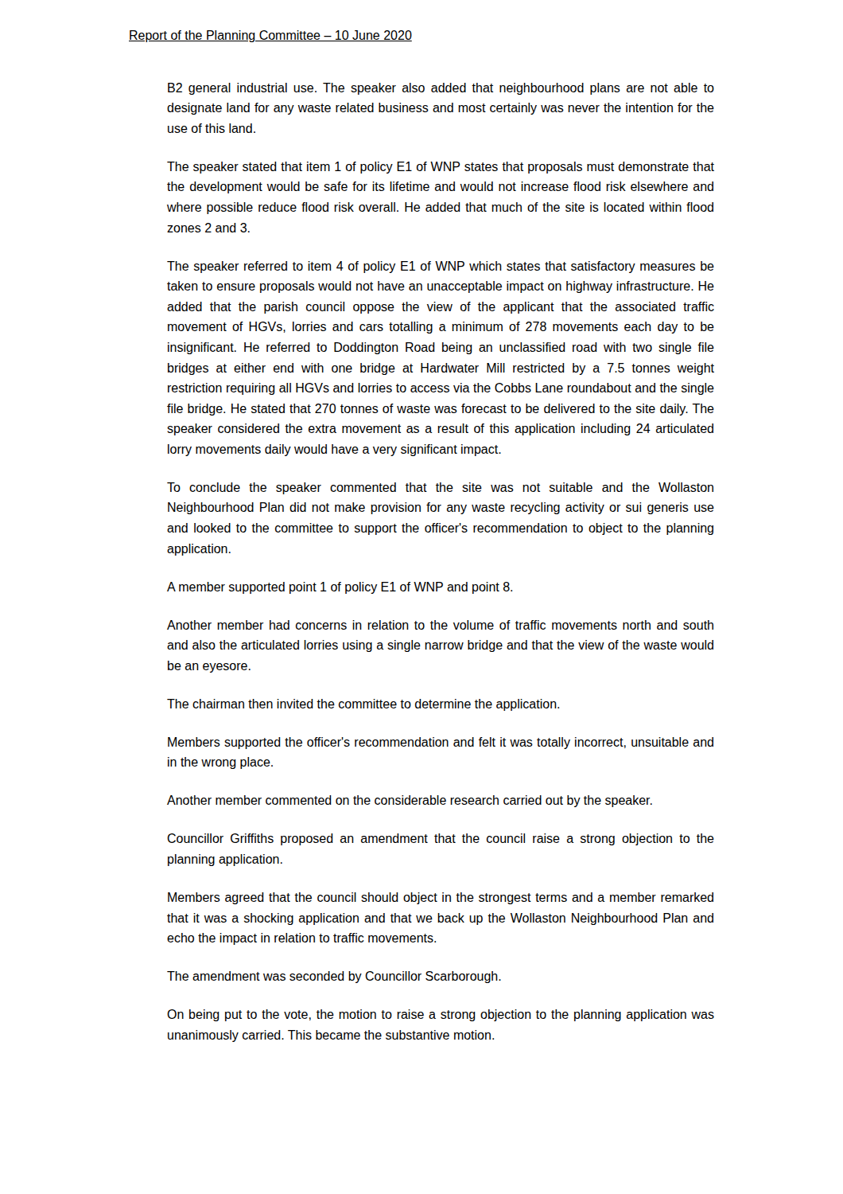Report of the Planning Committee – 10 June 2020
B2 general industrial use. The speaker also added that neighbourhood plans are not able to designate land for any waste related business and most certainly was never the intention for the use of this land.
The speaker stated that item 1 of policy E1 of WNP states that proposals must demonstrate that the development would be safe for its lifetime and would not increase flood risk elsewhere and where possible reduce flood risk overall. He added that much of the site is located within flood zones 2 and 3.
The speaker referred to item 4 of policy E1 of WNP which states that satisfactory measures be taken to ensure proposals would not have an unacceptable impact on highway infrastructure. He added that the parish council oppose the view of the applicant that the associated traffic movement of HGVs, lorries and cars totalling a minimum of 278 movements each day to be insignificant. He referred to Doddington Road being an unclassified road with two single file bridges at either end with one bridge at Hardwater Mill restricted by a 7.5 tonnes weight restriction requiring all HGVs and lorries to access via the Cobbs Lane roundabout and the single file bridge. He stated that 270 tonnes of waste was forecast to be delivered to the site daily. The speaker considered the extra movement as a result of this application including 24 articulated lorry movements daily would have a very significant impact.
To conclude the speaker commented that the site was not suitable and the Wollaston Neighbourhood Plan did not make provision for any waste recycling activity or sui generis use and looked to the committee to support the officer's recommendation to object to the planning application.
A member supported point 1 of policy E1 of WNP and point 8.
Another member had concerns in relation to the volume of traffic movements north and south and also the articulated lorries using a single narrow bridge and that the view of the waste would be an eyesore.
The chairman then invited the committee to determine the application.
Members supported the officer's recommendation and felt it was totally incorrect, unsuitable and in the wrong place.
Another member commented on the considerable research carried out by the speaker.
Councillor Griffiths proposed an amendment that the council raise a strong objection to the planning application.
Members agreed that the council should object in the strongest terms and a member remarked that it was a shocking application and that we back up the Wollaston Neighbourhood Plan and echo the impact in relation to traffic movements.
The amendment was seconded by Councillor Scarborough.
On being put to the vote, the motion to raise a strong objection to the planning application was unanimously carried. This became the substantive motion.